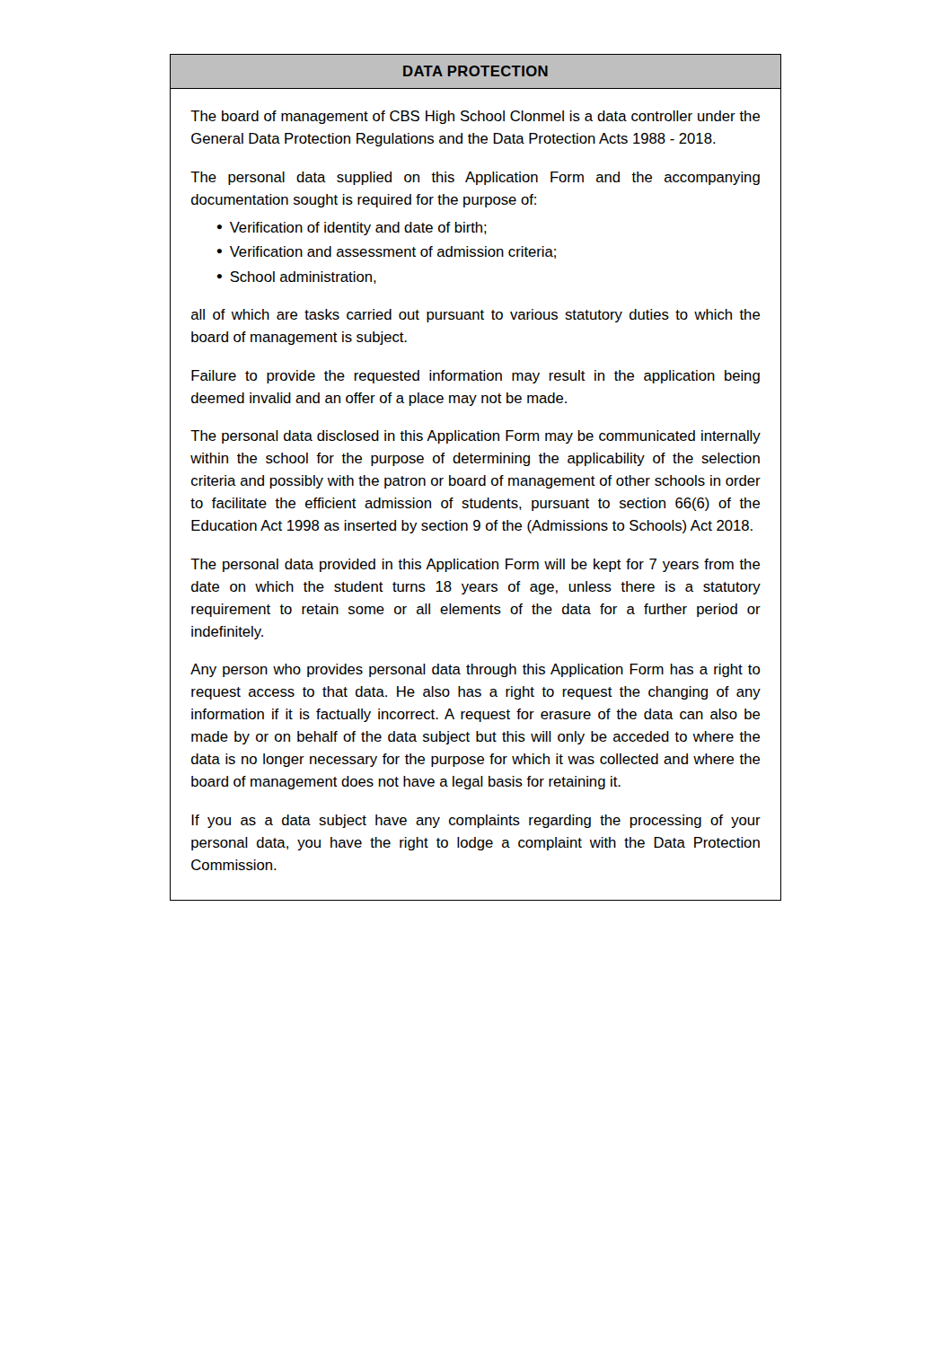DATA PROTECTION
The board of management of CBS High School Clonmel is a data controller under the General Data Protection Regulations and the Data Protection Acts 1988 - 2018.
The personal data supplied on this Application Form and the accompanying documentation sought is required for the purpose of:
Verification of identity and date of birth;
Verification and assessment of admission criteria;
School administration,
all of which are tasks carried out pursuant to various statutory duties to which the board of management is subject.
Failure to provide the requested information may result in the application being deemed invalid and an offer of a place may not be made.
The personal data disclosed in this Application Form may be communicated internally within the school for the purpose of determining the applicability of the selection criteria and possibly with the patron or board of management of other schools in order to facilitate the efficient admission of students, pursuant to section 66(6) of the Education Act 1998 as inserted by section 9 of the (Admissions to Schools) Act 2018.
The personal data provided in this Application Form will be kept for 7 years from the date on which the student turns 18 years of age, unless there is a statutory requirement to retain some or all elements of the data for a further period or indefinitely.
Any person who provides personal data through this Application Form has a right to request access to that data. He also has a right to request the changing of any information if it is factually incorrect. A request for erasure of the data can also be made by or on behalf of the data subject but this will only be acceded to where the data is no longer necessary for the purpose for which it was collected and where the board of management does not have a legal basis for retaining it.
If you as a data subject have any complaints regarding the processing of your personal data, you have the right to lodge a complaint with the Data Protection Commission.